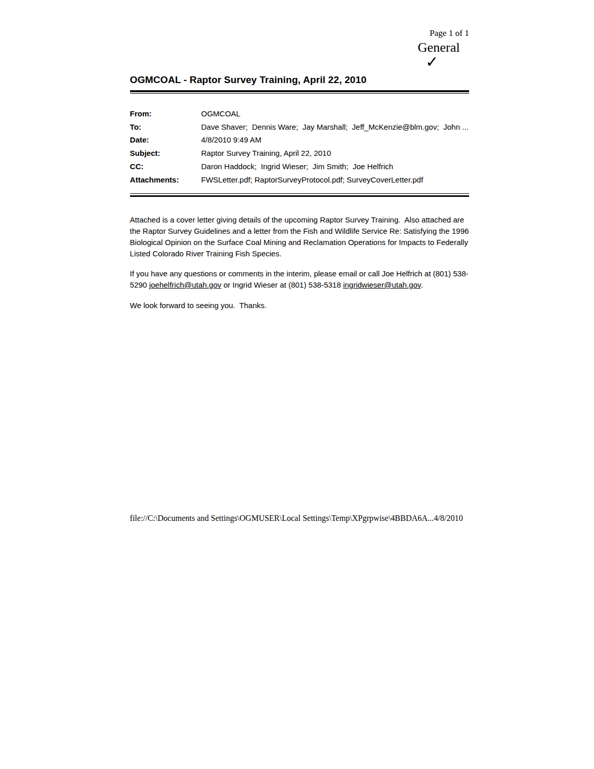Page 1 of 1
General✓
OGMCOAL - Raptor Survey Training, April 22, 2010
| From: | OGMCOAL |
| To: | Dave Shaver; Dennis Ware; Jay Marshall; Jeff_McKenzie@blm.gov; John ... |
| Date: | 4/8/2010 9:49 AM |
| Subject: | Raptor Survey Training, April 22, 2010 |
| CC: | Daron Haddock; Ingrid Wieser; Jim Smith; Joe Helfrich |
| Attachments: | FWSLetter.pdf; RaptorSurveyProtocol.pdf; SurveyCoverLetter.pdf |
Attached is a cover letter giving details of the upcoming Raptor Survey Training. Also attached are the Raptor Survey Guidelines and a letter from the Fish and Wildlife Service Re: Satisfying the 1996 Biological Opinion on the Surface Coal Mining and Reclamation Operations for Impacts to Federally Listed Colorado River Training Fish Species.
If you have any questions or comments in the interim, please email or call Joe Helfrich at (801) 538-5290 joehelfrich@utah.gov or Ingrid Wieser at (801) 538-5318 ingridwieser@utah.gov.
We look forward to seeing you. Thanks.
file://C:\Documents and Settings\OGMUSER\Local Settings\Temp\XPgrpwise\4BBDA6A... 4/8/2010